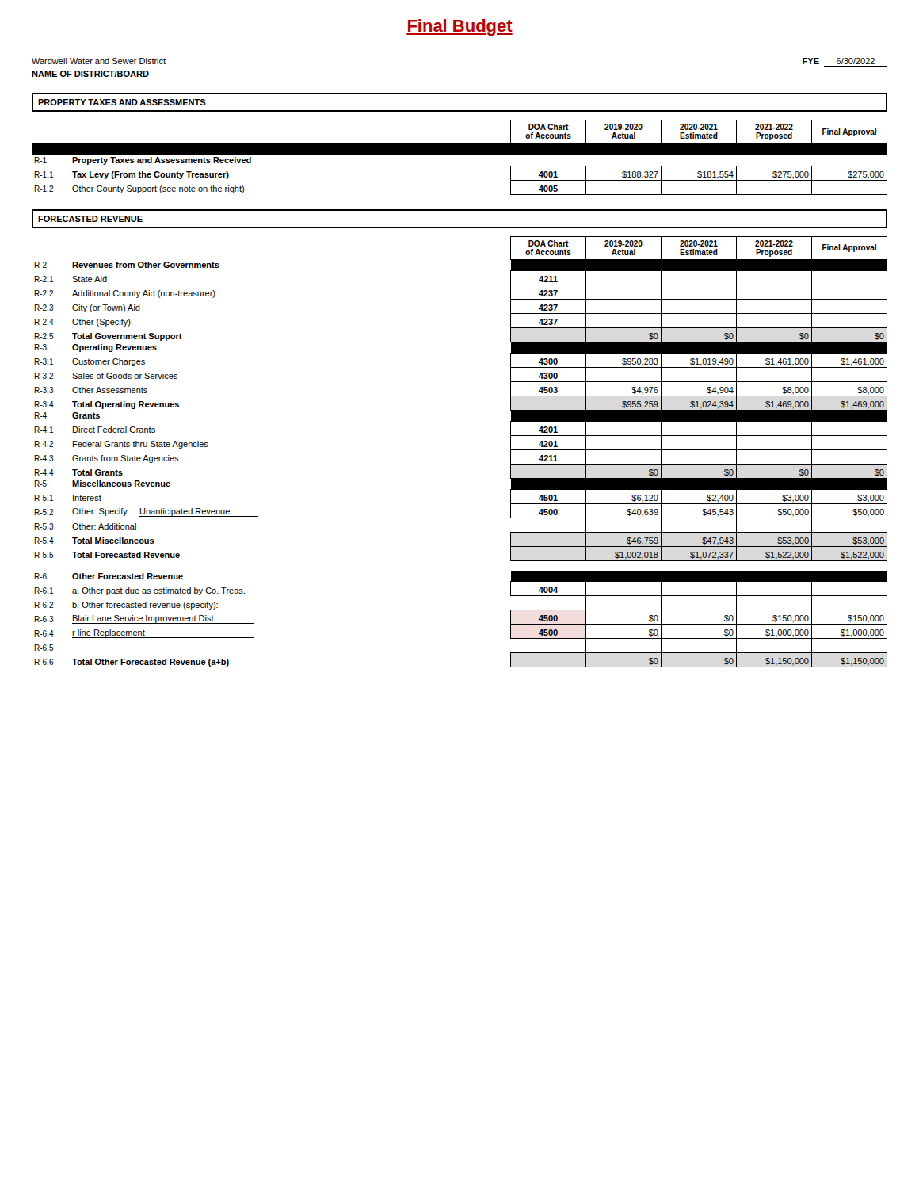Final Budget
Wardwell Water and Sewer District FYE 6/30/2022
NAME OF DISTRICT/BOARD
PROPERTY TAXES AND ASSESSMENTS
| | | DOA Chart of Accounts | 2019-2020 Actual | 2020-2021 Estimated | 2021-2022 Proposed | Final Approval |
| R-1 | Property Taxes and Assessments Received | | | | | |
| R-1.1 | Tax Levy (From the County Treasurer) | 4001 | $188,327 | $181,554 | $275,000 | $275,000 |
| R-1.2 | Other County Support (see note on the right) | 4005 | | | | |
FORECASTED REVENUE
| | | DOA Chart of Accounts | 2019-2020 Actual | 2020-2021 Estimated | 2021-2022 Proposed | Final Approval |
| R-2 | Revenues from Other Governments | | | | | |
| R-2.1 | State Aid | 4211 | | | | |
| R-2.2 | Additional County Aid (non-treasurer) | 4237 | | | | |
| R-2.3 | City (or Town) Aid | 4237 | | | | |
| R-2.4 | Other (Specify) | 4237 | | | | |
| R-2.5 | Total Government Support | | $0 | $0 | $0 | $0 |
| R-3 | Operating Revenues | | | | | |
| R-3.1 | Customer Charges | 4300 | $950,283 | $1,019,490 | $1,461,000 | $1,461,000 |
| R-3.2 | Sales of Goods or Services | 4300 | | | | |
| R-3.3 | Other Assessments | 4503 | $4,976 | $4,904 | $8,000 | $8,000 |
| R-3.4 | Total Operating Revenues | | $955,259 | $1,024,394 | $1,469,000 | $1,469,000 |
| R-4 | Grants | | | | | |
| R-4.1 | Direct Federal Grants | 4201 | | | | |
| R-4.2 | Federal Grants thru State Agencies | 4201 | | | | |
| R-4.3 | Grants from State Agencies | 4211 | | | | |
| R-4.4 | Total Grants | | $0 | $0 | $0 | $0 |
| R-5 | Miscellaneous Revenue | | | | | |
| R-5.1 | Interest | 4501 | $6,120 | $2,400 | $3,000 | $3,000 |
| R-5.2 | Other: Specify Unanticipated Revenue | 4500 | $40,639 | $45,543 | $50,000 | $50,000 |
| R-5.3 | Other: Additional | | | | | |
| R-5.4 | Total Miscellaneous | | $46,759 | $47,943 | $53,000 | $53,000 |
| R-5.5 | Total Forecasted Revenue | | $1,002,018 | $1,072,337 | $1,522,000 | $1,522,000 |
| R-6 | Other Forecasted Revenue | | | | | |
| R-6.1 | a. Other past due as estimated by Co. Treas. | 4004 | | | | |
| R-6.2 | b. Other forecasted revenue (specify): | | | | | |
| R-6.3 | Blair Lane Service Improvement Dist | 4500 | $0 | $0 | $150,000 | $150,000 |
| R-6.4 | r line Replacement | 4500 | $0 | $0 | $1,000,000 | $1,000,000 |
| R-6.5 | | | | | | |
| R-6.6 | Total Other Forecasted Revenue (a+b) | | $0 | $0 | $1,150,000 | $1,150,000 |